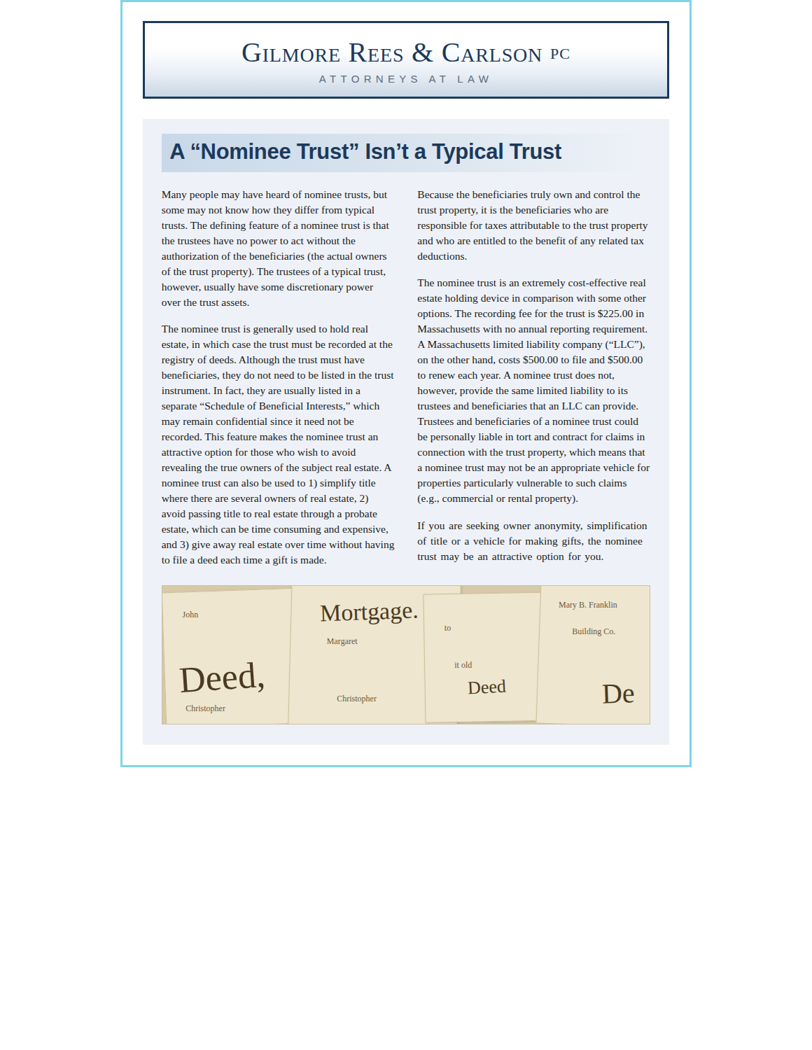Gilmore Rees & Carlson PC
Attorneys at Law
A “Nominee Trust” Isn’t a Typical Trust
Many people may have heard of nominee trusts, but some may not know how they differ from typical trusts. The defining feature of a nominee trust is that the trustees have no power to act without the authorization of the beneficiaries (the actual owners of the trust property). The trustees of a typical trust, however, usually have some discretionary power over the trust assets.
The nominee trust is generally used to hold real estate, in which case the trust must be recorded at the registry of deeds. Although the trust must have beneficiaries, they do not need to be listed in the trust instrument. In fact, they are usually listed in a separate “Schedule of Beneficial Interests,” which may remain confidential since it need not be recorded. This feature makes the nominee trust an attractive option for those who wish to avoid revealing the true owners of the subject real estate. A nominee trust can also be used to 1) simplify title where there are several owners of real estate, 2) avoid passing title to real estate through a probate estate, which can be time consuming and expensive, and 3) give away real estate over time without having to file a deed each time a gift is made.
Because the beneficiaries truly own and control the trust property, it is the beneficiaries who are responsible for taxes attributable to the trust property and who are entitled to the benefit of any related tax deductions.
The nominee trust is an extremely cost-effective real estate holding device in comparison with some other options. The recording fee for the trust is $225.00 in Massachusetts with no annual reporting requirement. A Massachusetts limited liability company (“LLC”), on the other hand, costs $500.00 to file and $500.00 to renew each year. A nominee trust does not, however, provide the same limited liability to its trustees and beneficiaries that an LLC can provide. Trustees and beneficiaries of a nominee trust could be personally liable in tort and contract for claims in connection with the trust property, which means that a nominee trust may not be an appropriate vehicle for properties particularly vulnerable to such claims (e.g., commercial or rental property).
If you are seeking owner anonymity, simplification of title or a vehicle for making gifts, the nominee trust may be an attractive option for you.
Deed,
Mortgage.
Deed
De
John
Christopher
Margaret
Christopher
to
it old
Mary B. Franklin
Building Co.